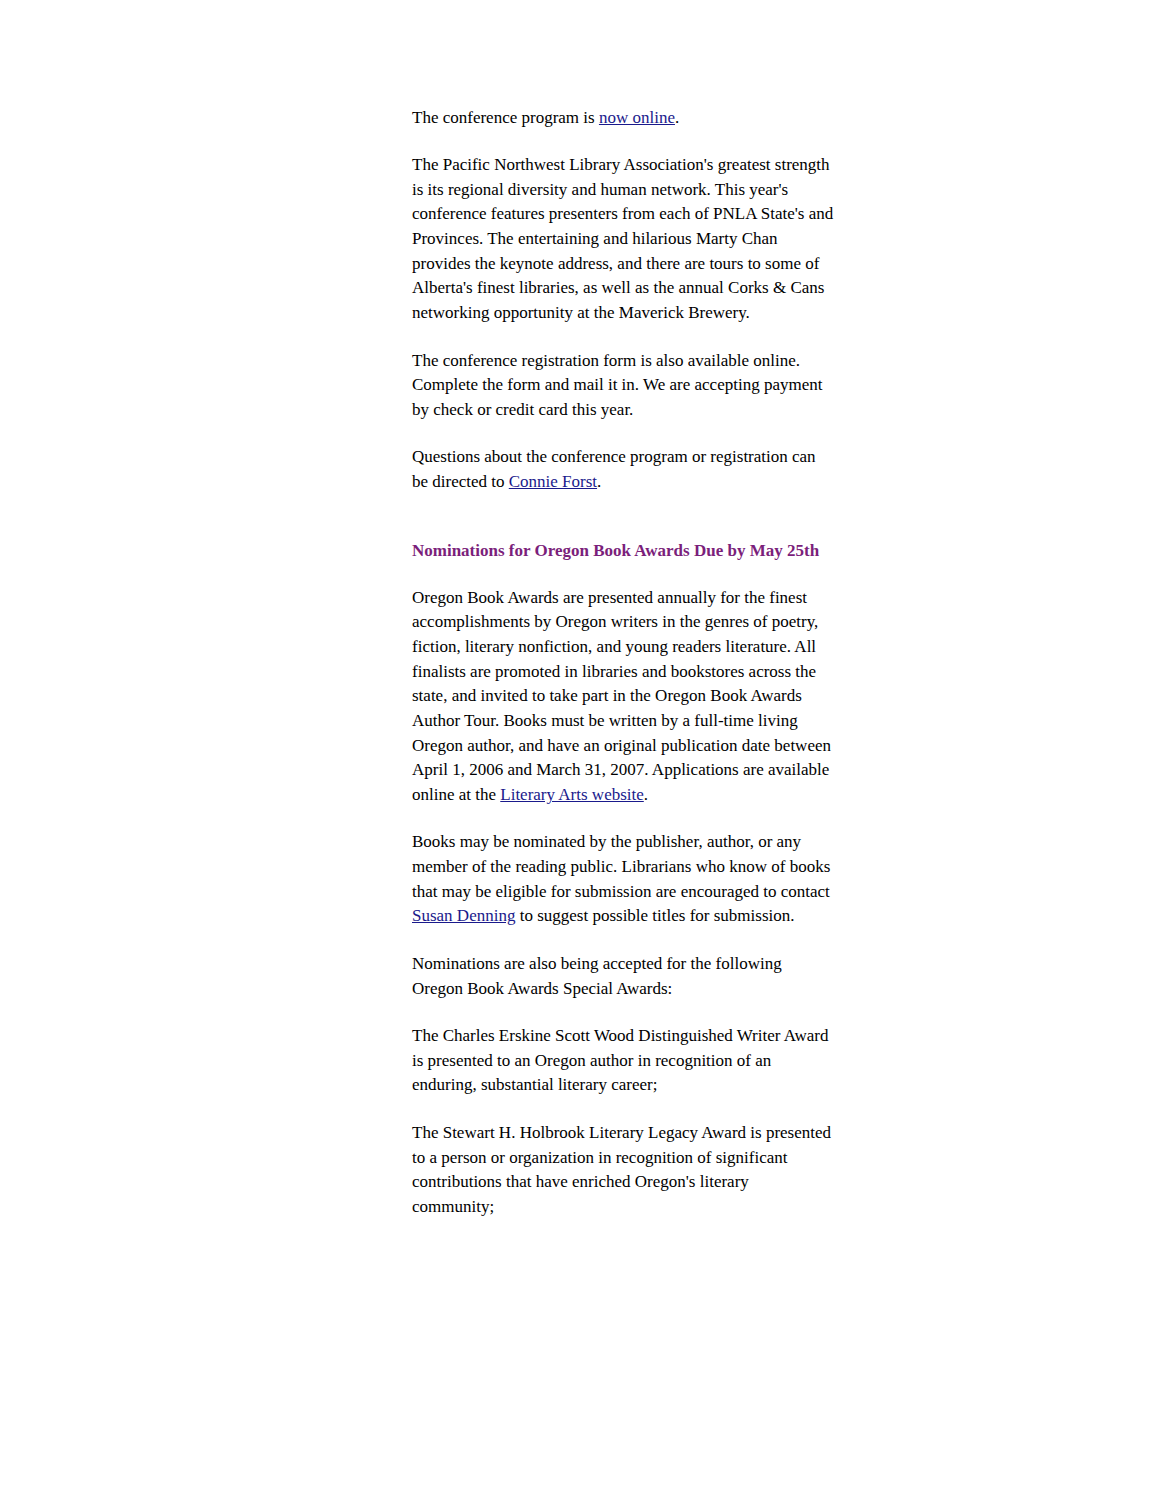The conference program is now online.
The Pacific Northwest Library Association's greatest strength is its regional diversity and human network. This year's conference features presenters from each of PNLA State's and Provinces. The entertaining and hilarious Marty Chan provides the keynote address, and there are tours to some of Alberta's finest libraries, as well as the annual Corks & Cans networking opportunity at the Maverick Brewery.
The conference registration form is also available online. Complete the form and mail it in. We are accepting payment by check or credit card this year.
Questions about the conference program or registration can be directed to Connie Forst.
Nominations for Oregon Book Awards Due by May 25th
Oregon Book Awards are presented annually for the finest accomplishments by Oregon writers in the genres of poetry, fiction, literary nonfiction, and young readers literature. All finalists are promoted in libraries and bookstores across the state, and invited to take part in the Oregon Book Awards Author Tour. Books must be written by a full-time living Oregon author, and have an original publication date between April 1, 2006 and March 31, 2007. Applications are available online at the Literary Arts website.
Books may be nominated by the publisher, author, or any member of the reading public. Librarians who know of books that may be eligible for submission are encouraged to contact Susan Denning to suggest possible titles for submission.
Nominations are also being accepted for the following Oregon Book Awards Special Awards:
The Charles Erskine Scott Wood Distinguished Writer Award is presented to an Oregon author in recognition of an enduring, substantial literary career;
The Stewart H. Holbrook Literary Legacy Award is presented to a person or organization in recognition of significant contributions that have enriched Oregon's literary community;